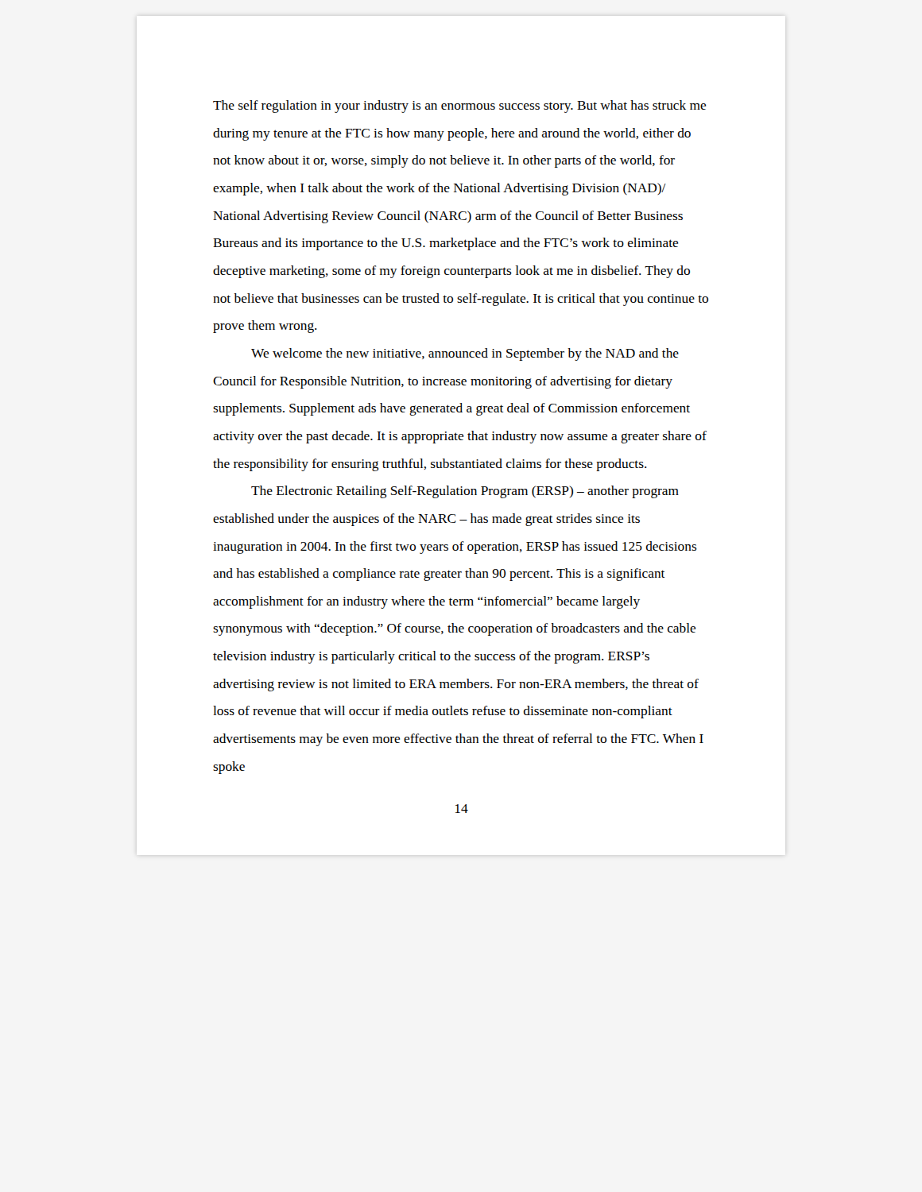The self regulation in your industry is an enormous success story. But what has struck me during my tenure at the FTC is how many people, here and around the world, either do not know about it or, worse, simply do not believe it. In other parts of the world, for example, when I talk about the work of the National Advertising Division (NAD)/ National Advertising Review Council (NARC) arm of the Council of Better Business Bureaus and its importance to the U.S. marketplace and the FTC’s work to eliminate deceptive marketing, some of my foreign counterparts look at me in disbelief. They do not believe that businesses can be trusted to self-regulate. It is critical that you continue to prove them wrong.
We welcome the new initiative, announced in September by the NAD and the Council for Responsible Nutrition, to increase monitoring of advertising for dietary supplements. Supplement ads have generated a great deal of Commission enforcement activity over the past decade. It is appropriate that industry now assume a greater share of the responsibility for ensuring truthful, substantiated claims for these products.
The Electronic Retailing Self-Regulation Program (ERSP) – another program established under the auspices of the NARC – has made great strides since its inauguration in 2004. In the first two years of operation, ERSP has issued 125 decisions and has established a compliance rate greater than 90 percent. This is a significant accomplishment for an industry where the term “infomercial” became largely synonymous with “deception.” Of course, the cooperation of broadcasters and the cable television industry is particularly critical to the success of the program. ERSP’s advertising review is not limited to ERA members. For non-ERA members, the threat of loss of revenue that will occur if media outlets refuse to disseminate non-compliant advertisements may be even more effective than the threat of referral to the FTC. When I spoke
14